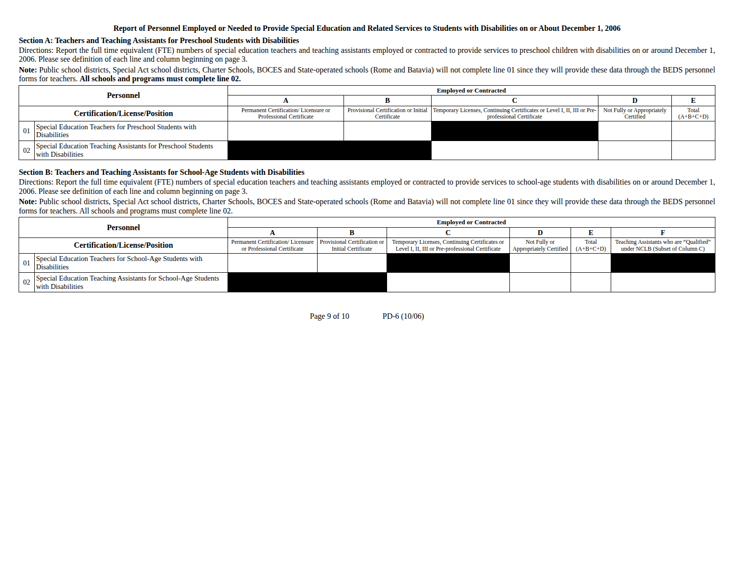Report of Personnel Employed or Needed to Provide Special Education and Related Services to Students with Disabilities on or About December 1, 2006
Section A: Teachers and Teaching Assistants for Preschool Students with Disabilities
Directions: Report the full time equivalent (FTE) numbers of special education teachers and teaching assistants employed or contracted to provide services to preschool children with disabilities on or around December 1, 2006. Please see definition of each line and column beginning on page 3.
Note: Public school districts, Special Act school districts, Charter Schools, BOCES and State-operated schools (Rome and Batavia) will not complete line 01 since they will provide these data through the BEDS personnel forms for teachers. All schools and programs must complete line 02.
| Personnel | Employed or Contracted |
| --- | --- |
| A | B | C | D | E |
| Certification/License/Position | Permanent Certification/ Licensure or Professional Certificate | Provisional Certification or Initial Certificate | Temporary Licenses, Continuing Certificates or Level I, II, III or Pre-professional Certificate | Not Fully or Appropriately Certified | Total (A+B+C+D) |
| 01 | Special Education Teachers for Preschool Students with Disabilities | | | | | |
| 02 | Special Education Teaching Assistants for Preschool Students with Disabilities | | | | | |
Section B: Teachers and Teaching Assistants for School-Age Students with Disabilities
Directions: Report the full time equivalent (FTE) numbers of special education teachers and teaching assistants employed or contracted to provide services to school-age students with disabilities on or around December 1, 2006. Please see definition of each line and column beginning on page 3.
Note: Public school districts, Special Act school districts, Charter Schools, BOCES and State-operated schools (Rome and Batavia) will not complete line 01 since they will provide these data through the BEDS personnel forms for teachers. All schools and programs must complete line 02.
| Personnel | Employed or Contracted |
| --- | --- |
| A | B | C | D | E | F |
| Certification/License/Position | Permanent Certification/ Licensure or Professional Certificate | Provisional Certification or Initial Certificate | Temporary Licenses, Continuing Certificates or Level I, II, III or Pre-professional Certificate | Not Fully or Appropriately Certified | Total (A+B+C+D) | Teaching Assistants who are “Qualified” under NCLB (Subset of Column C) |
| 01 | Special Education Teachers for School-Age Students with Disabilities | | | | | | |
| 02 | Special Education Teaching Assistants for School-Age Students with Disabilities | | | | | | |
Page 9 of 10 PD-6 (10/06)